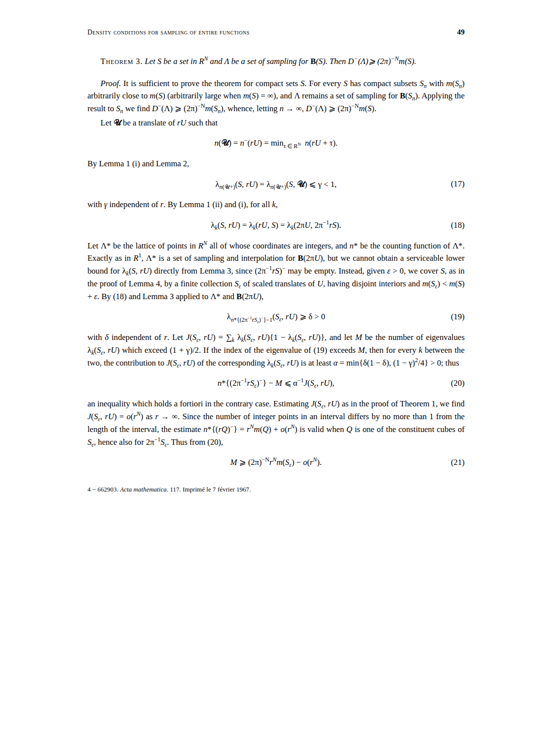Density conditions for sampling of entire functions 49
Theorem 3. Let S be a set in RN and Λ be a set of sampling for B(S). Then D−(Λ)⩾ (2π)−Nm(S).
Proof. It is sufficient to prove the theorem for compact sets S. For every S has compact subsets Sn with m(Sn) arbitrarily close to m(S) (arbitrarily large when m(S) = ∞), and Λ remains a set of sampling for B(Sn). Applying the result to Sn we find D−(Λ) ⩾ (2π)−Nm(Sn), whence, letting n → ∞, D−(Λ) ⩾ (2π)−Nm(S).
Let 𝒰 be a translate of rU such that
n(𝒰) = n−(rU) = minτ ∈ RN n(rU + τ).
By Lemma 1 (i) and Lemma 2,
λn(𝒰+)(S, rU) = λn(𝒰+)(S, 𝒰) ⩽ γ < 1,(17)
with γ independent of r. By Lemma 1 (ii) and (i), for all k,
λk(S, rU) = λk(rU, S) = λk(2πU, 2π−1rS).(18)
Let Λ* be the lattice of points in RN all of whose coordinates are integers, and n* be the counting function of Λ*. Exactly as in R1, Λ* is a set of sampling and interpolation for B(2πU), but we cannot obtain a serviceable lower bound for λk(S, rU) directly from Lemma 3, since (2π−1rS)− may be empty. Instead, given ε > 0, we cover S, as in the proof of Lemma 4, by a finite collection Sε of scaled translates of U, having disjoint interiors and m(Sε) < m(S) + ε. By (18) and Lemma 3 applied to Λ* and B(2πU),
λn*{(2π−1rSε)−}−1(Sε, rU) ⩾ δ > 0(19)
with δ independent of r. Let J(Sε, rU) = ∑k λk(Sε, rU){1 − λk(Sε, rU)}, and let M be the number of eigenvalues λk(Sε, rU) which exceed (1 + γ)/2. If the index of the eigenvalue of (19) exceeds M, then for every k between the two, the contribution to J(Sε, rU) of the corresponding λk(Sε, rU) is at least α = min{δ(1 − δ), (1 − γ)2/4} > 0; thus
n*{(2π−1rSε)−} − M ⩽ α−1J(Sε, rU),(20)
an inequality which holds a fortiori in the contrary case. Estimating J(Sε, rU) as in the proof of Theorem 1, we find J(Sε, rU) = o(rN) as r → ∞. Since the number of integer points in an interval differs by no more than 1 from the length of the interval, the estimate n*{(rQ)−} = rNm(Q) + o(rN) is valid when Q is one of the constituent cubes of Sε, hence also for 2π−1Sε. Thus from (20),
M ⩾ (2π)−NrNm(Sε) − o(rN).(21)
4 − 662903. Acta mathematica. 117. Imprimé le 7 février 1967.